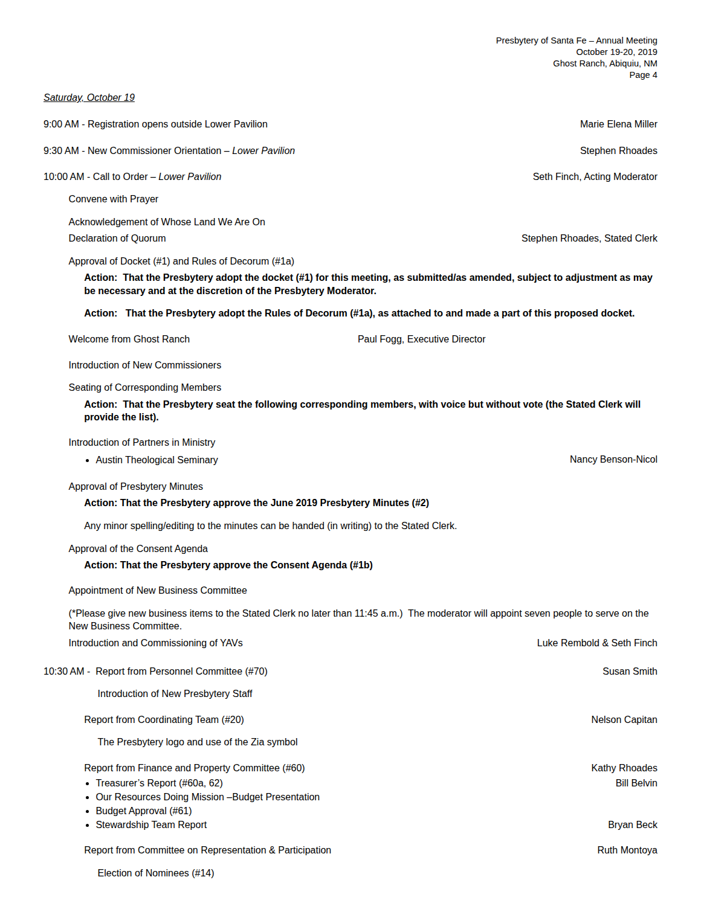Presbytery of Santa Fe – Annual Meeting
October 19-20, 2019
Ghost Ranch, Abiquiu, NM
Page 4
Saturday, October 19
9:00 AM - Registration opens outside Lower Pavilion
Marie Elena Miller
9:30 AM - New Commissioner Orientation – Lower Pavilion
Stephen Rhoades
10:00 AM - Call to Order – Lower Pavilion
Seth Finch, Acting Moderator
Convene with Prayer
Acknowledgement of Whose Land We Are On
Declaration of Quorum
Stephen Rhoades, Stated Clerk
Approval of Docket (#1) and Rules of Decorum (#1a)
Action: That the Presbytery adopt the docket (#1) for this meeting, as submitted/as amended, subject to adjustment as may be necessary and at the discretion of the Presbytery Moderator.
Action: That the Presbytery adopt the Rules of Decorum (#1a), as attached to and made a part of this proposed docket.
Welcome from Ghost Ranch
Paul Fogg, Executive Director
Introduction of New Commissioners
Seating of Corresponding Members
Action: That the Presbytery seat the following corresponding members, with voice but without vote (the Stated Clerk will provide the list).
Introduction of Partners in Ministry
Austin Theological Seminary
Nancy Benson-Nicol
Approval of Presbytery Minutes
Action: That the Presbytery approve the June 2019 Presbytery Minutes (#2)
Any minor spelling/editing to the minutes can be handed (in writing) to the Stated Clerk.
Approval of the Consent Agenda
Action: That the Presbytery approve the Consent Agenda (#1b)
Appointment of New Business Committee
(*Please give new business items to the Stated Clerk no later than 11:45 a.m.) The moderator will appoint seven people to serve on the New Business Committee.
Introduction and Commissioning of YAVs
Luke Rembold & Seth Finch
10:30 AM - Report from Personnel Committee (#70)
Susan Smith
Introduction of New Presbytery Staff
Report from Coordinating Team (#20)
Nelson Capitan
The Presbytery logo and use of the Zia symbol
Report from Finance and Property Committee (#60)
Kathy Rhoades
Treasurer’s Report (#60a, 62) Bill Belvin
Our Resources Doing Mission –Budget Presentation
Budget Approval (#61)
Stewardship Team Report Bryan Beck
Report from Committee on Representation & Participation
Ruth Montoya
Election of Nominees (#14)